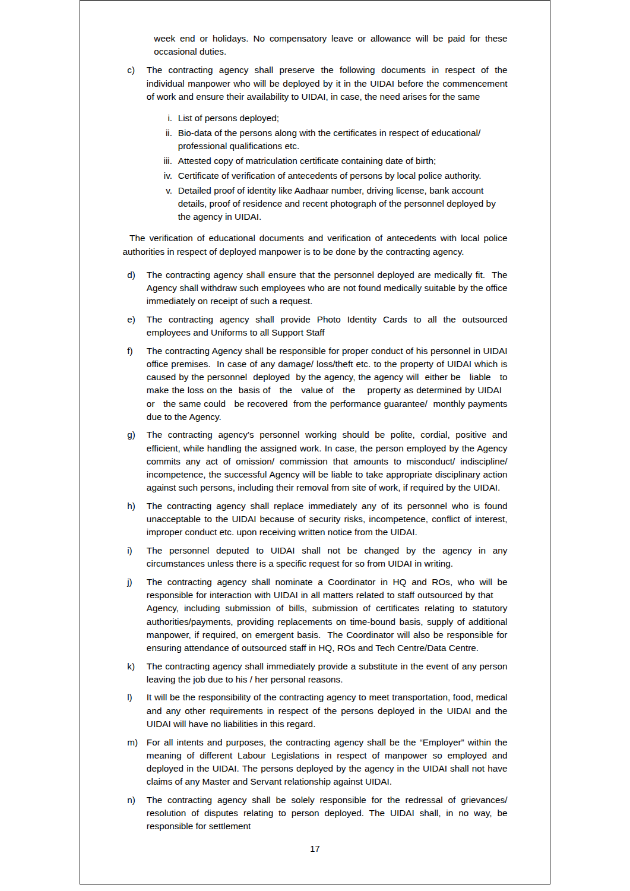week end or holidays. No compensatory leave or allowance will be paid for these occasional duties.
c) The contracting agency shall preserve the following documents in respect of the individual manpower who will be deployed by it in the UIDAI before the commencement of work and ensure their availability to UIDAI, in case, the need arises for the same
i. List of persons deployed;
ii. Bio-data of the persons along with the certificates in respect of educational/ professional qualifications etc.
iii. Attested copy of matriculation certificate containing date of birth;
iv. Certificate of verification of antecedents of persons by local police authority.
v. Detailed proof of identity like Aadhaar number, driving license, bank account details, proof of residence and recent photograph of the personnel deployed by the agency in UIDAI.
The verification of educational documents and verification of antecedents with local police authorities in respect of deployed manpower is to be done by the contracting agency.
d) The contracting agency shall ensure that the personnel deployed are medically fit. The Agency shall withdraw such employees who are not found medically suitable by the office immediately on receipt of such a request.
e) The contracting agency shall provide Photo Identity Cards to all the outsourced employees and Uniforms to all Support Staff
f) The contracting Agency shall be responsible for proper conduct of his personnel in UIDAI office premises. In case of any damage/ loss/theft etc. to the property of UIDAI which is caused by the personnel deployed by the agency, the agency will either be liable to make the loss on the basis of the value of the property as determined by UIDAI or the same could be recovered from the performance guarantee/ monthly payments due to the Agency.
g) The contracting agency’s personnel working should be polite, cordial, positive and efficient, while handling the assigned work. In case, the person employed by the Agency commits any act of omission/ commission that amounts to misconduct/ indiscipline/ incompetence, the successful Agency will be liable to take appropriate disciplinary action against such persons, including their removal from site of work, if required by the UIDAI.
h) The contracting agency shall replace immediately any of its personnel who is found unacceptable to the UIDAI because of security risks, incompetence, conflict of interest, improper conduct etc. upon receiving written notice from the UIDAI.
i) The personnel deputed to UIDAI shall not be changed by the agency in any circumstances unless there is a specific request for so from UIDAI in writing.
j) The contracting agency shall nominate a Coordinator in HQ and ROs, who will be responsible for interaction with UIDAI in all matters related to staff outsourced by that Agency, including submission of bills, submission of certificates relating to statutory authorities/payments, providing replacements on time-bound basis, supply of additional manpower, if required, on emergent basis. The Coordinator will also be responsible for ensuring attendance of outsourced staff in HQ, ROs and Tech Centre/Data Centre.
k) The contracting agency shall immediately provide a substitute in the event of any person leaving the job due to his / her personal reasons.
l) It will be the responsibility of the contracting agency to meet transportation, food, medical and any other requirements in respect of the persons deployed in the UIDAI and the UIDAI will have no liabilities in this regard.
m) For all intents and purposes, the contracting agency shall be the “Employer” within the meaning of different Labour Legislations in respect of manpower so employed and deployed in the UIDAI. The persons deployed by the agency in the UIDAI shall not have claims of any Master and Servant relationship against UIDAI.
n) The contracting agency shall be solely responsible for the redressal of grievances/ resolution of disputes relating to person deployed. The UIDAI shall, in no way, be responsible for settlement
17